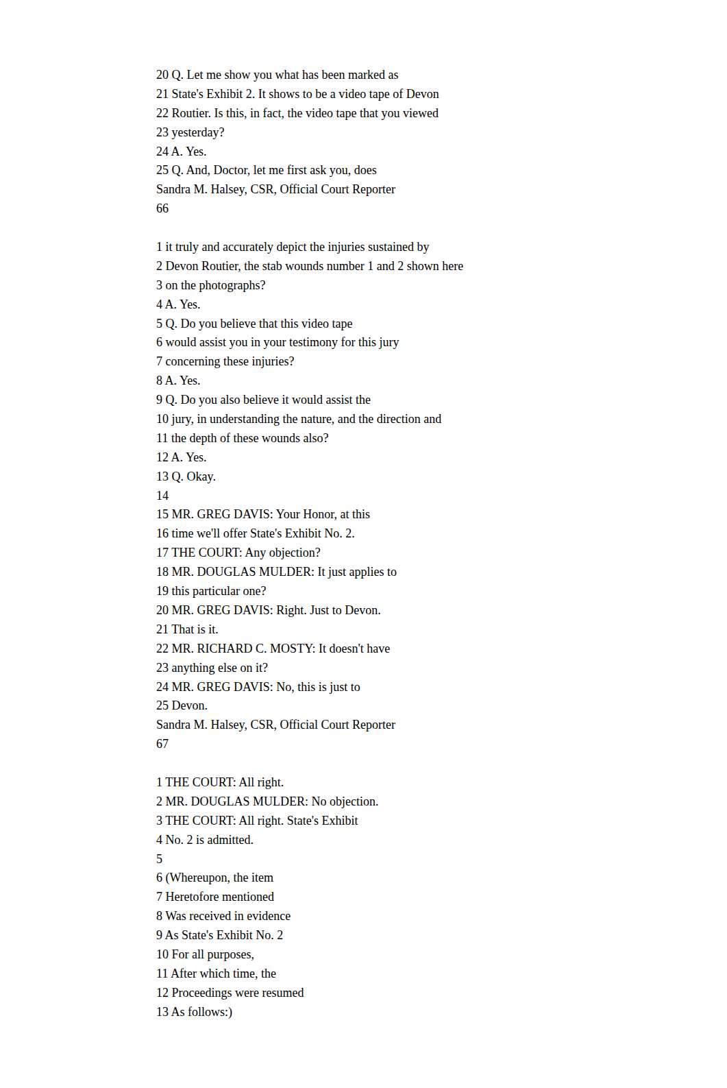20 Q. Let me show you what has been marked as
21 State's Exhibit 2. It shows to be a video tape of Devon
22 Routier. Is this, in fact, the video tape that you viewed
23 yesterday?
24 A. Yes.
25 Q. And, Doctor, let me first ask you, does
Sandra M. Halsey, CSR, Official Court Reporter
66
1 it truly and accurately depict the injuries sustained by
2 Devon Routier, the stab wounds number 1 and 2 shown here
3 on the photographs?
4 A. Yes.
5 Q. Do you believe that this video tape
6 would assist you in your testimony for this jury
7 concerning these injuries?
8 A. Yes.
9 Q. Do you also believe it would assist the
10 jury, in understanding the nature, and the direction and
11 the depth of these wounds also?
12 A. Yes.
13 Q. Okay.
14
15 MR. GREG DAVIS: Your Honor, at this
16 time we'll offer State's Exhibit No. 2.
17 THE COURT: Any objection?
18 MR. DOUGLAS MULDER: It just applies to
19 this particular one?
20 MR. GREG DAVIS: Right. Just to Devon.
21 That is it.
22 MR. RICHARD C. MOSTY: It doesn't have
23 anything else on it?
24 MR. GREG DAVIS: No, this is just to
25 Devon.
Sandra M. Halsey, CSR, Official Court Reporter
67
1 THE COURT: All right.
2 MR. DOUGLAS MULDER: No objection.
3 THE COURT: All right. State's Exhibit
4 No. 2 is admitted.
5
6 (Whereupon, the item
7 Heretofore mentioned
8 Was received in evidence
9 As State's Exhibit No. 2
10 For all purposes,
11 After which time, the
12 Proceedings were resumed
13 As follows:)